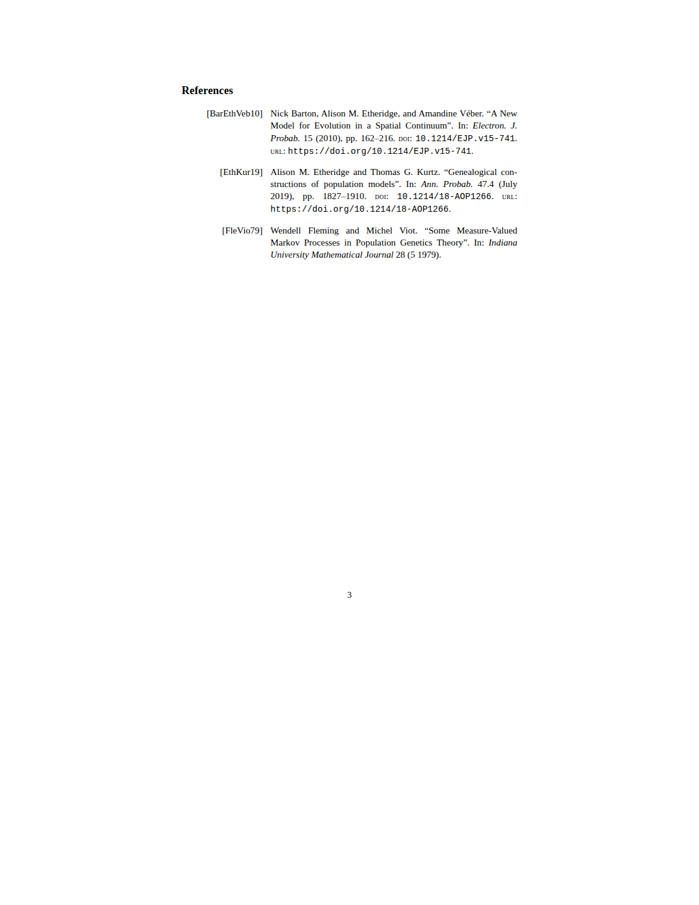References
[BarEthVeb10]
Nick Barton, Alison M. Etheridge, and Amandine Véber. “A New Model for Evolution in a Spatial Continuum”. In: Electron. J. Probab. 15 (2010), pp. 162–216. doi: 10.1214/EJP.v15-741. url: https://doi.org/10.1214/EJP.v15-741.
[EthKur19]
Alison M. Etheridge and Thomas G. Kurtz. “Genealogical constructions of population models”. In: Ann. Probab. 47.4 (July 2019), pp. 1827–1910. doi: 10.1214/18-AOP1266. url: https://doi.org/10.1214/18-AOP1266.
[FleVio79]
Wendell Fleming and Michel Viot. “Some Measure-Valued Markov Processes in Population Genetics Theory”. In: Indiana University Mathematical Journal 28 (5 1979).
3